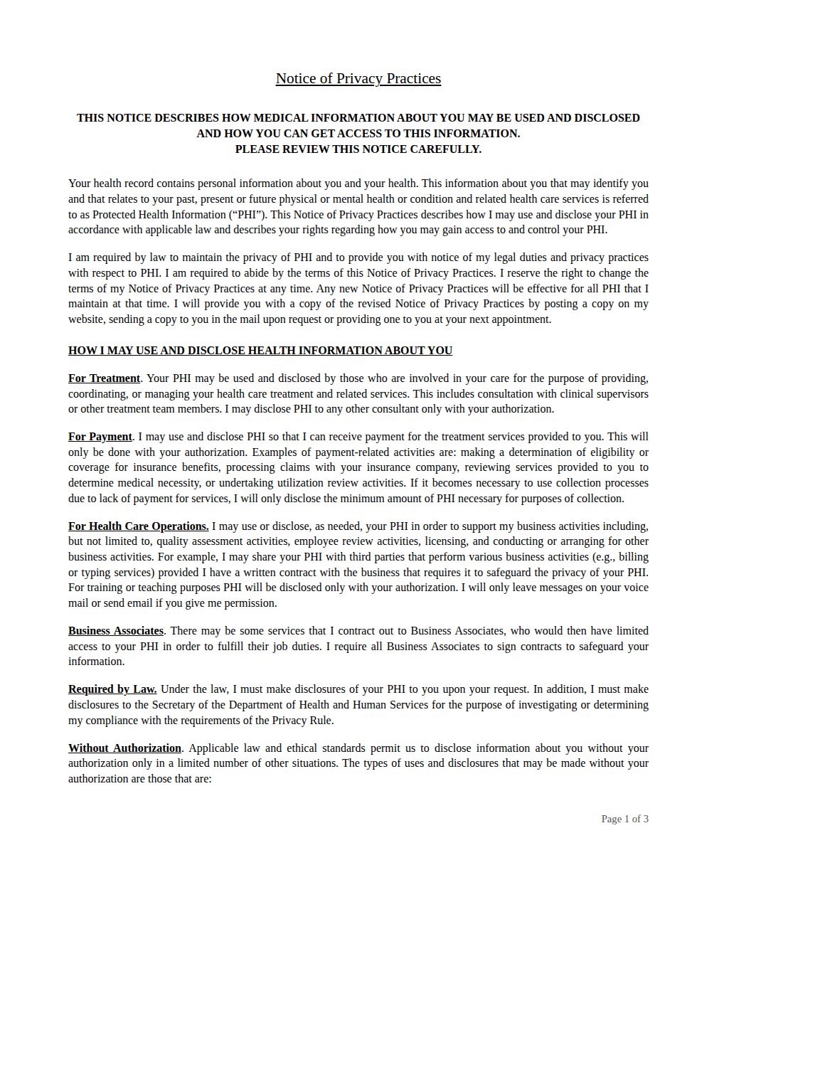Notice of Privacy Practices
This notice describes how medical information about you may be used and disclosed and how you can get access to this information.
Please review this notice carefully.
Your health record contains personal information about you and your health. This information about you that may identify you and that relates to your past, present or future physical or mental health or condition and related health care services is referred to as Protected Health Information (“PHI”). This Notice of Privacy Practices describes how I may use and disclose your PHI in accordance with applicable law and describes your rights regarding how you may gain access to and control your PHI.
I am required by law to maintain the privacy of PHI and to provide you with notice of my legal duties and privacy practices with respect to PHI. I am required to abide by the terms of this Notice of Privacy Practices. I reserve the right to change the terms of my Notice of Privacy Practices at any time. Any new Notice of Privacy Practices will be effective for all PHI that I maintain at that time. I will provide you with a copy of the revised Notice of Privacy Practices by posting a copy on my website, sending a copy to you in the mail upon request or providing one to you at your next appointment.
How I May Use and Disclose Health Information About You
For Treatment. Your PHI may be used and disclosed by those who are involved in your care for the purpose of providing, coordinating, or managing your health care treatment and related services. This includes consultation with clinical supervisors or other treatment team members. I may disclose PHI to any other consultant only with your authorization.
For Payment. I may use and disclose PHI so that I can receive payment for the treatment services provided to you. This will only be done with your authorization. Examples of payment-related activities are: making a determination of eligibility or coverage for insurance benefits, processing claims with your insurance company, reviewing services provided to you to determine medical necessity, or undertaking utilization review activities. If it becomes necessary to use collection processes due to lack of payment for services, I will only disclose the minimum amount of PHI necessary for purposes of collection.
For Health Care Operations. I may use or disclose, as needed, your PHI in order to support my business activities including, but not limited to, quality assessment activities, employee review activities, licensing, and conducting or arranging for other business activities. For example, I may share your PHI with third parties that perform various business activities (e.g., billing or typing services) provided I have a written contract with the business that requires it to safeguard the privacy of your PHI. For training or teaching purposes PHI will be disclosed only with your authorization. I will only leave messages on your voice mail or send email if you give me permission.
Business Associates. There may be some services that I contract out to Business Associates, who would then have limited access to your PHI in order to fulfill their job duties. I require all Business Associates to sign contracts to safeguard your information.
Required by Law. Under the law, I must make disclosures of your PHI to you upon your request. In addition, I must make disclosures to the Secretary of the Department of Health and Human Services for the purpose of investigating or determining my compliance with the requirements of the Privacy Rule.
Without Authorization. Applicable law and ethical standards permit us to disclose information about you without your authorization only in a limited number of other situations. The types of uses and disclosures that may be made without your authorization are those that are:
Page 1 of 3